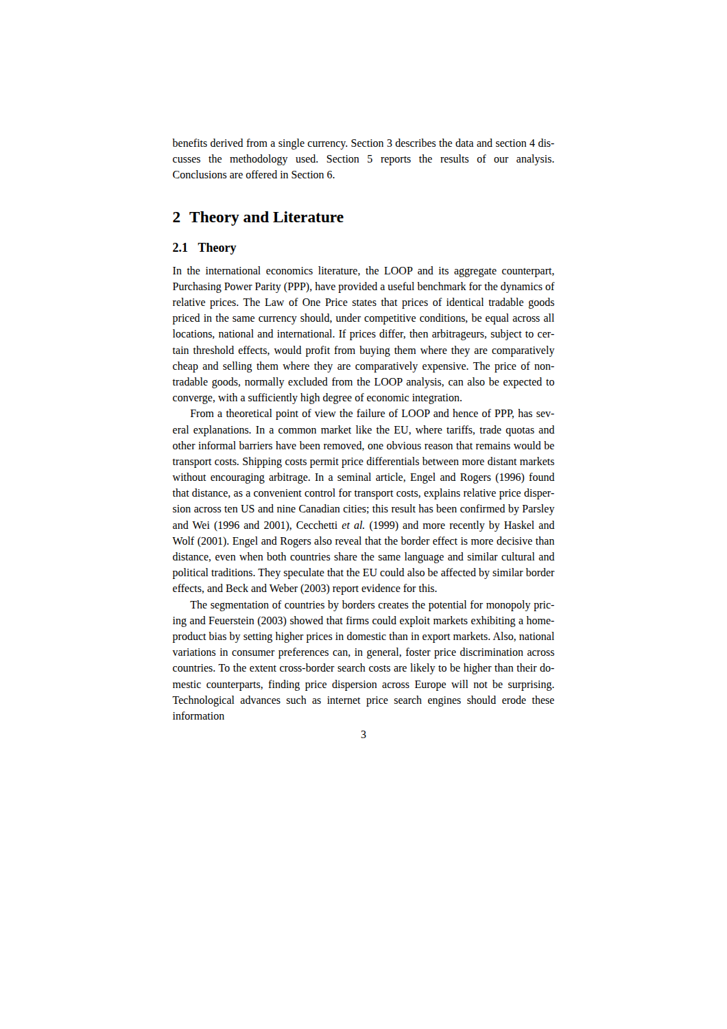benefits derived from a single currency. Section 3 describes the data and section 4 discusses the methodology used. Section 5 reports the results of our analysis. Conclusions are offered in Section 6.
2 Theory and Literature
2.1 Theory
In the international economics literature, the LOOP and its aggregate counterpart, Purchasing Power Parity (PPP), have provided a useful benchmark for the dynamics of relative prices. The Law of One Price states that prices of identical tradable goods priced in the same currency should, under competitive conditions, be equal across all locations, national and international. If prices differ, then arbitrageurs, subject to certain threshold effects, would profit from buying them where they are comparatively cheap and selling them where they are comparatively expensive. The price of non-tradable goods, normally excluded from the LOOP analysis, can also be expected to converge, with a sufficiently high degree of economic integration.
From a theoretical point of view the failure of LOOP and hence of PPP, has several explanations. In a common market like the EU, where tariffs, trade quotas and other informal barriers have been removed, one obvious reason that remains would be transport costs. Shipping costs permit price differentials between more distant markets without encouraging arbitrage. In a seminal article, Engel and Rogers (1996) found that distance, as a convenient control for transport costs, explains relative price dispersion across ten US and nine Canadian cities; this result has been confirmed by Parsley and Wei (1996 and 2001), Cecchetti et al. (1999) and more recently by Haskel and Wolf (2001). Engel and Rogers also reveal that the border effect is more decisive than distance, even when both countries share the same language and similar cultural and political traditions. They speculate that the EU could also be affected by similar border effects, and Beck and Weber (2003) report evidence for this.
The segmentation of countries by borders creates the potential for monopoly pricing and Feuerstein (2003) showed that firms could exploit markets exhibiting a home-product bias by setting higher prices in domestic than in export markets. Also, national variations in consumer preferences can, in general, foster price discrimination across countries. To the extent cross-border search costs are likely to be higher than their domestic counterparts, finding price dispersion across Europe will not be surprising. Technological advances such as internet price search engines should erode these information
3